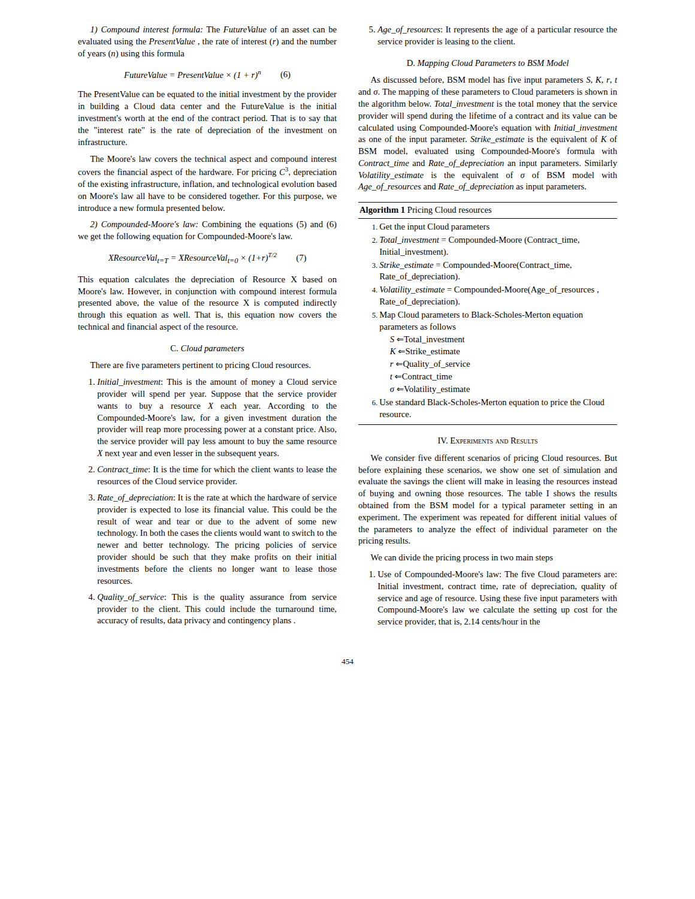1) Compound interest formula: The FutureValue of an asset can be evaluated using the PresentValue , the rate of interest (r) and the number of years (n) using this formula
FutureValue = PresentValue × (1 + r)n(6)
The PresentValue can be equated to the initial investment by the provider in building a Cloud data center and the FutureValue is the initial investment's worth at the end of the contract period. That is to say that the "interest rate" is the rate of depreciation of the investment on infrastructure.
The Moore's law covers the technical aspect and compound interest covers the financial aspect of the hardware. For pricing C3, depreciation of the existing infrastructure, inflation, and technological evolution based on Moore's law all have to be considered together. For this purpose, we introduce a new formula presented below.
2) Compounded-Moore's law: Combining the equations (5) and (6) we get the following equation for Compounded-Moore's law.
XResourceValt=T = XResourceValt=0 × (1+r)T/2(7)
This equation calculates the depreciation of Resource X based on Moore's law. However, in conjunction with compound interest formula presented above, the value of the resource X is computed indirectly through this equation as well. That is, this equation now covers the technical and financial aspect of the resource.
C. Cloud parameters
There are five parameters pertinent to pricing Cloud resources.
Initial_investment: This is the amount of money a Cloud service provider will spend per year. Suppose that the service provider wants to buy a resource X each year. According to the Compounded-Moore's law, for a given investment duration the provider will reap more processing power at a constant price. Also, the service provider will pay less amount to buy the same resource X next year and even lesser in the subsequent years.
Contract_time: It is the time for which the client wants to lease the resources of the Cloud service provider.
Rate_of_depreciation: It is the rate at which the hardware of service provider is expected to lose its financial value. This could be the result of wear and tear or due to the advent of some new technology. In both the cases the clients would want to switch to the newer and better technology. The pricing policies of service provider should be such that they make profits on their initial investments before the clients no longer want to lease those resources.
Quality_of_service: This is the quality assurance from service provider to the client. This could include the turnaround time, accuracy of results, data privacy and contingency plans .
Age_of_resources: It represents the age of a particular resource the service provider is leasing to the client.
D. Mapping Cloud Parameters to BSM Model
As discussed before, BSM model has five input parameters S, K, r, t and σ. The mapping of these parameters to Cloud parameters is shown in the algorithm below. Total_investment is the total money that the service provider will spend during the lifetime of a contract and its value can be calculated using Compounded-Moore's equation with Initial_investment as one of the input parameter. Strike_estimate is the equivalent of K of BSM model, evaluated using Compounded-Moore's formula with Contract_time and Rate_of_depreciation an input parameters. Similarly Volatility_estimate is the equivalent of σ of BSM model with Age_of_resources and Rate_of_depreciation as input parameters.
Algorithm 1 Pricing Cloud resources
Get the input Cloud parameters
Total_investment = Compounded-Moore (Contract_time, Initial_investment).
Strike_estimate = Compounded-Moore(Contract_time, Rate_of_depreciation).
Volatility_estimate = Compounded-Moore(Age_of_resources , Rate_of_depreciation).
Map Cloud parameters to Black-Scholes-Merton equation parameters as follows S ⇐Total_investment K ⇐Strike_estimate r ⇐Quality_of_service t ⇐Contract_time σ ⇐Volatility_estimate
Use standard Black-Scholes-Merton equation to price the Cloud resource.
IV. Experiments and Results
We consider five different scenarios of pricing Cloud resources. But before explaining these scenarios, we show one set of simulation and evaluate the savings the client will make in leasing the resources instead of buying and owning those resources. The table I shows the results obtained from the BSM model for a typical parameter setting in an experiment. The experiment was repeated for different initial values of the parameters to analyze the effect of individual parameter on the pricing results.
We can divide the pricing process in two main steps
Use of Compounded-Moore's law: The five Cloud parameters are: Initial investment, contract time, rate of depreciation, quality of service and age of resource. Using these five input parameters with Compound-Moore's law we calculate the setting up cost for the service provider, that is, 2.14 cents/hour in the
454